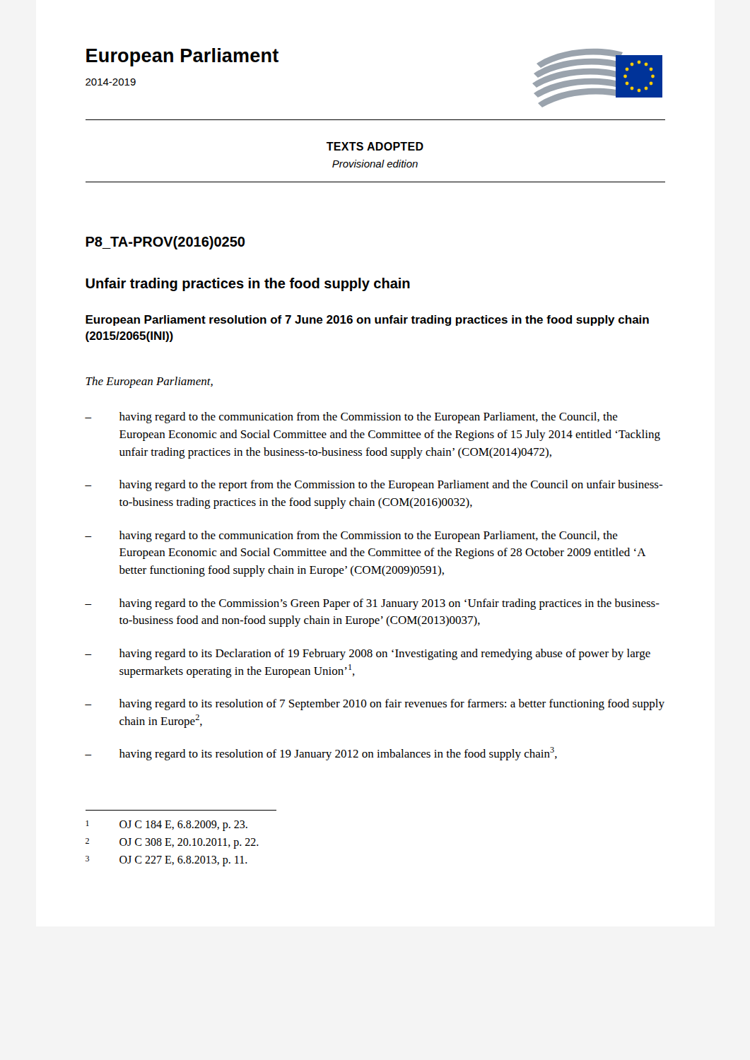European Parliament
2014-2019
TEXTS ADOPTED
Provisional edition
P8_TA-PROV(2016)0250
Unfair trading practices in the food supply chain
European Parliament resolution of 7 June 2016 on unfair trading practices in the food supply chain (2015/2065(INI))
The European Parliament,
having regard to the communication from the Commission to the European Parliament, the Council, the European Economic and Social Committee and the Committee of the Regions of 15 July 2014 entitled ‘Tackling unfair trading practices in the business-to-business food supply chain’ (COM(2014)0472),
having regard to the report from the Commission to the European Parliament and the Council on unfair business-to-business trading practices in the food supply chain (COM(2016)0032),
having regard to the communication from the Commission to the European Parliament, the Council, the European Economic and Social Committee and the Committee of the Regions of 28 October 2009 entitled ‘A better functioning food supply chain in Europe’ (COM(2009)0591),
having regard to the Commission’s Green Paper of 31 January 2013 on ‘Unfair trading practices in the business-to-business food and non-food supply chain in Europe’ (COM(2013)0037),
having regard to its Declaration of 19 February 2008 on ‘Investigating and remedying abuse of power by large supermarkets operating in the European Union’1,
having regard to its resolution of 7 September 2010 on fair revenues for farmers: a better functioning food supply chain in Europe2,
having regard to its resolution of 19 January 2012 on imbalances in the food supply chain3,
| 1 | OJ C 184 E, 6.8.2009, p. 23. |
| 2 | OJ C 308 E, 20.10.2011, p. 22. |
| 3 | OJ C 227 E, 6.8.2013, p. 11. |